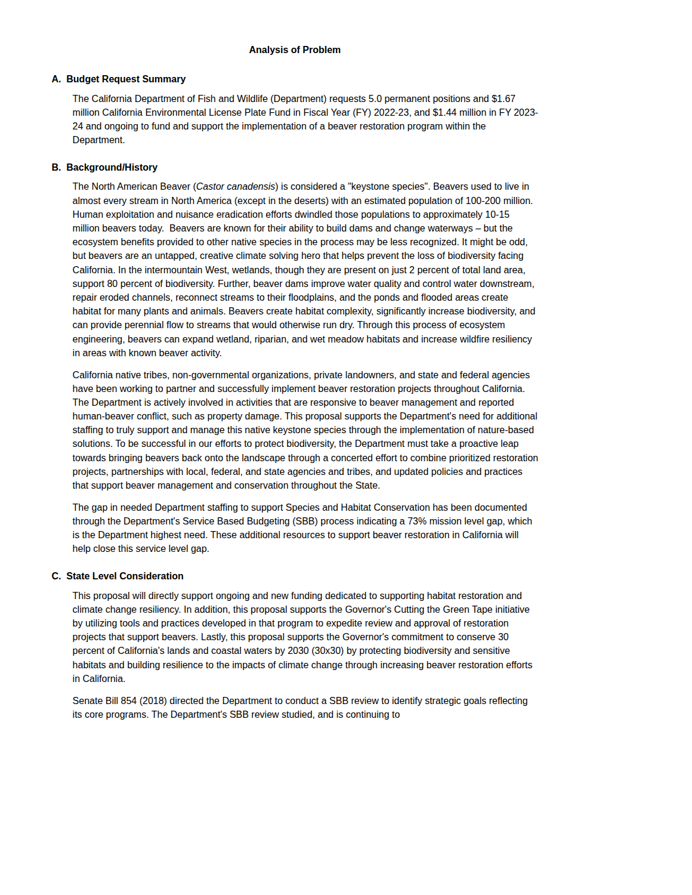Analysis of Problem
A. Budget Request Summary
The California Department of Fish and Wildlife (Department) requests 5.0 permanent positions and $1.67 million California Environmental License Plate Fund in Fiscal Year (FY) 2022-23, and $1.44 million in FY 2023-24 and ongoing to fund and support the implementation of a beaver restoration program within the Department.
B. Background/History
The North American Beaver (Castor canadensis) is considered a "keystone species". Beavers used to live in almost every stream in North America (except in the deserts) with an estimated population of 100-200 million. Human exploitation and nuisance eradication efforts dwindled those populations to approximately 10-15 million beavers today. Beavers are known for their ability to build dams and change waterways – but the ecosystem benefits provided to other native species in the process may be less recognized. It might be odd, but beavers are an untapped, creative climate solving hero that helps prevent the loss of biodiversity facing California. In the intermountain West, wetlands, though they are present on just 2 percent of total land area, support 80 percent of biodiversity. Further, beaver dams improve water quality and control water downstream, repair eroded channels, reconnect streams to their floodplains, and the ponds and flooded areas create habitat for many plants and animals. Beavers create habitat complexity, significantly increase biodiversity, and can provide perennial flow to streams that would otherwise run dry. Through this process of ecosystem engineering, beavers can expand wetland, riparian, and wet meadow habitats and increase wildfire resiliency in areas with known beaver activity.
California native tribes, non-governmental organizations, private landowners, and state and federal agencies have been working to partner and successfully implement beaver restoration projects throughout California. The Department is actively involved in activities that are responsive to beaver management and reported human-beaver conflict, such as property damage. This proposal supports the Department's need for additional staffing to truly support and manage this native keystone species through the implementation of nature-based solutions. To be successful in our efforts to protect biodiversity, the Department must take a proactive leap towards bringing beavers back onto the landscape through a concerted effort to combine prioritized restoration projects, partnerships with local, federal, and state agencies and tribes, and updated policies and practices that support beaver management and conservation throughout the State.
The gap in needed Department staffing to support Species and Habitat Conservation has been documented through the Department's Service Based Budgeting (SBB) process indicating a 73% mission level gap, which is the Department highest need. These additional resources to support beaver restoration in California will help close this service level gap.
C. State Level Consideration
This proposal will directly support ongoing and new funding dedicated to supporting habitat restoration and climate change resiliency. In addition, this proposal supports the Governor's Cutting the Green Tape initiative by utilizing tools and practices developed in that program to expedite review and approval of restoration projects that support beavers. Lastly, this proposal supports the Governor's commitment to conserve 30 percent of California's lands and coastal waters by 2030 (30x30) by protecting biodiversity and sensitive habitats and building resilience to the impacts of climate change through increasing beaver restoration efforts in California.
Senate Bill 854 (2018) directed the Department to conduct a SBB review to identify strategic goals reflecting its core programs. The Department's SBB review studied, and is continuing to